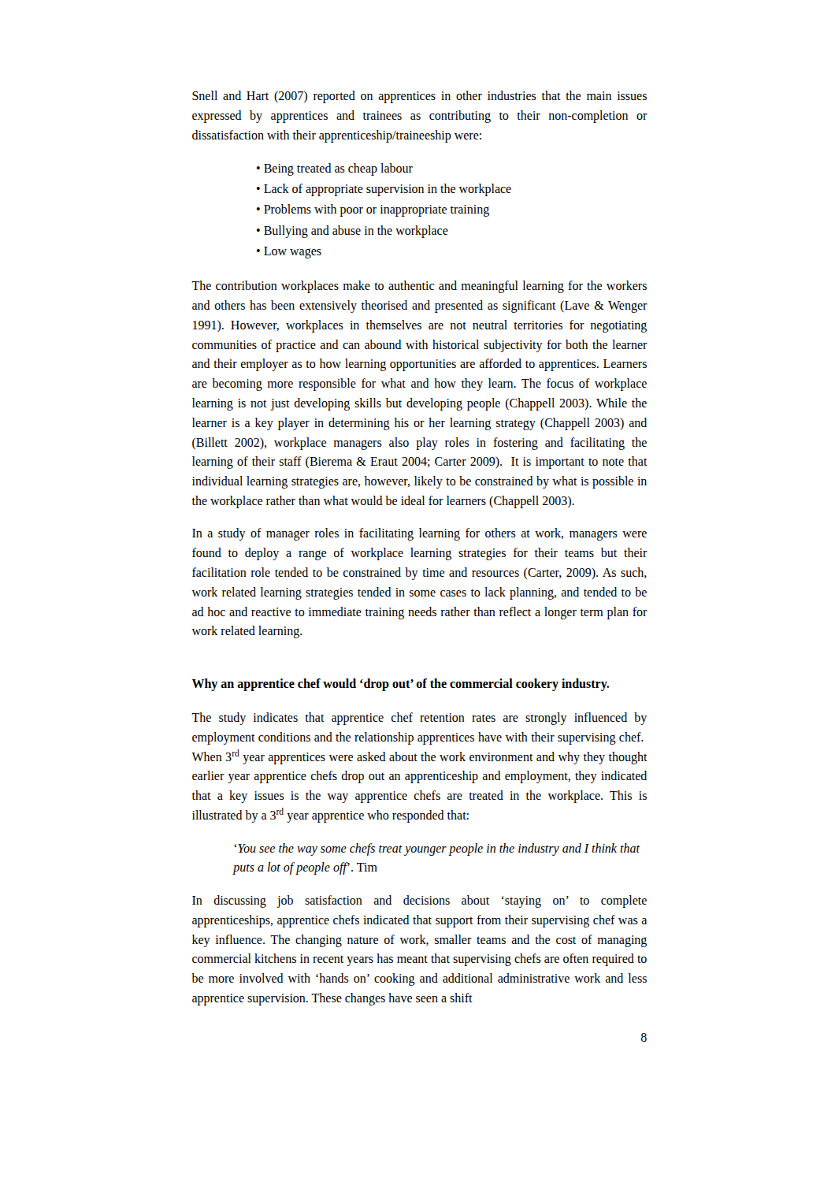Snell and Hart (2007) reported on apprentices in other industries that the main issues expressed by apprentices and trainees as contributing to their non-completion or dissatisfaction with their apprenticeship/traineeship were:
Being treated as cheap labour
Lack of appropriate supervision in the workplace
Problems with poor or inappropriate training
Bullying and abuse in the workplace
Low wages
The contribution workplaces make to authentic and meaningful learning for the workers and others has been extensively theorised and presented as significant (Lave & Wenger 1991). However, workplaces in themselves are not neutral territories for negotiating communities of practice and can abound with historical subjectivity for both the learner and their employer as to how learning opportunities are afforded to apprentices. Learners are becoming more responsible for what and how they learn. The focus of workplace learning is not just developing skills but developing people (Chappell 2003). While the learner is a key player in determining his or her learning strategy (Chappell 2003) and (Billett 2002), workplace managers also play roles in fostering and facilitating the learning of their staff (Bierema & Eraut 2004; Carter 2009). It is important to note that individual learning strategies are, however, likely to be constrained by what is possible in the workplace rather than what would be ideal for learners (Chappell 2003).
In a study of manager roles in facilitating learning for others at work, managers were found to deploy a range of workplace learning strategies for their teams but their facilitation role tended to be constrained by time and resources (Carter, 2009). As such, work related learning strategies tended in some cases to lack planning, and tended to be ad hoc and reactive to immediate training needs rather than reflect a longer term plan for work related learning.
Why an apprentice chef would ‘drop out’ of the commercial cookery industry.
The study indicates that apprentice chef retention rates are strongly influenced by employment conditions and the relationship apprentices have with their supervising chef. When 3rd year apprentices were asked about the work environment and why they thought earlier year apprentice chefs drop out an apprenticeship and employment, they indicated that a key issues is the way apprentice chefs are treated in the workplace. This is illustrated by a 3rd year apprentice who responded that:
‘You see the way some chefs treat younger people in the industry and I think that puts a lot of people off’. Tim
In discussing job satisfaction and decisions about ‘staying on’ to complete apprenticeships, apprentice chefs indicated that support from their supervising chef was a key influence. The changing nature of work, smaller teams and the cost of managing commercial kitchens in recent years has meant that supervising chefs are often required to be more involved with ‘hands on’ cooking and additional administrative work and less apprentice supervision. These changes have seen a shift
8